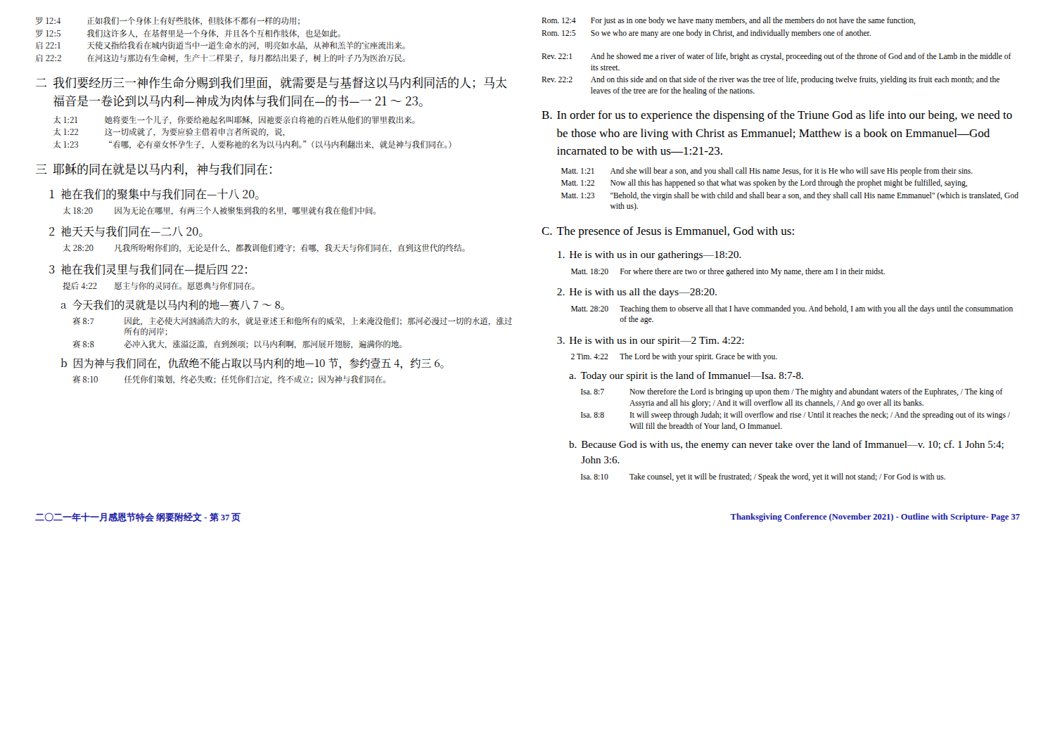罗 12:4 正如我们一个身体上有好些肢体，但肢体不都有一样的功用；
罗 12:5 我们这许多人，在基督里是一个身体，并且各个互相作肢体，也是如此。
启 22:1 天使又指给我看在城内街道当中一道生命水的河，明亮如水晶，从神和羔羊的宝座流出来。
启 22:2 在河这边与那边有生命树，生产十二样果子，每月都结出果子，树上的叶子乃为医治万民。
二 我们要经历三一神作生命分赐到我们里面，就需要是与基督这以马内利同活的人；马太福音是一卷论到以马内利—神成为肉体与我们同在—的书—一 21 ～ 23。
太 1:21 她将要生一个儿子，你要给祂起名叫耶稣，因祂要亲自将祂的百姓从他们的罪里救出来。
太 1:22 这一切成就了，为要应验主借着申言者所说的，说，
太 1:23 “看哪，必有童女怀孕生子，人要称祂的名为以马内利。”（以马内利翻出来，就是神与我们同在。）
三 耶稣的同在就是以马内利，神与我们同在：
1 祂在我们的聚集中与我们同在—十八 20。
太 18:20 因为无论在哪里，有两三个人被聚集到我的名里，哪里就有我在他们中间。
2 祂天天与我们同在—二八 20。
太 28:20 凡我所吩咐你们的，无论是什么，都教训他们遵守；看哪，我天天与你们同在，直到这世代的终结。
3 祂在我们灵里与我们同在—提后四 22：
提后 4:22 愿主与你的灵同在。愿恩典与你们同在。
a 今天我们的灵就是以马内利的地—赛八 7 ～ 8。
赛 8:7 因此，主必使大河汹涌浩大的水，就是亚述王和他所有的威荣，上来淹没他们；那河必漫过一切的水道，涨过所有的河岸；
赛 8:8 必冲入犹大，涨溢泛滥，直到颈项；以马内利啊，那河展开翅膀，遍满你的地。
b 因为神与我们同在，仇敌绝不能占取以马内利的地—10 节，参约壹五 4，约三 6。
赛 8:10 任凭你们策划，终必失败；任凭你们言定，终不成立；因为神与我们同在。
Rom. 12:4 For just as in one body we have many members, and all the members do not have the same function,
Rom. 12:5 So we who are many are one body in Christ, and individually members one of another.
Rev. 22:1 And he showed me a river of water of life, bright as crystal, proceeding out of the throne of God and of the Lamb in the middle of its street.
Rev. 22:2 And on this side and on that side of the river was the tree of life, producing twelve fruits, yielding its fruit each month; and the leaves of the tree are for the healing of the nations.
B. In order for us to experience the dispensing of the Triune God as life into our being, we need to be those who are living with Christ as Emmanuel; Matthew is a book on Emmanuel—God incarnated to be with us—1:21-23.
Matt. 1:21 And she will bear a son, and you shall call His name Jesus, for it is He who will save His people from their sins.
Matt. 1:22 Now all this has happened so that what was spoken by the Lord through the prophet might be fulfilled, saying,
Matt. 1:23 "Behold, the virgin shall be with child and shall bear a son, and they shall call His name Emmanuel" (which is translated, God with us).
C. The presence of Jesus is Emmanuel, God with us:
1. He is with us in our gatherings—18:20.
Matt. 18:20 For where there are two or three gathered into My name, there am I in their midst.
2. He is with us all the days—28:20.
Matt. 28:20 Teaching them to observe all that I have commanded you. And behold, I am with you all the days until the consummation of the age.
3. He is with us in our spirit—2 Tim. 4:22:
2 Tim. 4:22 The Lord be with your spirit. Grace be with you.
a. Today our spirit is the land of Immanuel—Isa. 8:7-8.
Isa. 8:7 Now therefore the Lord is bringing up upon them / The mighty and abundant waters of the Euphrates, / The king of Assyria and all his glory; / And it will overflow all its channels, / And go over all its banks.
Isa. 8:8 It will sweep through Judah; it will overflow and rise / Until it reaches the neck; / And the spreading out of its wings / Will fill the breadth of Your land, O Immanuel.
b. Because God is with us, the enemy can never take over the land of Immanuel—v. 10; cf. 1 John 5:4; John 3:6.
Isa. 8:10 Take counsel, yet it will be frustrated; / Speak the word, yet it will not stand; / For God is with us.
二〇二一年十一月感恩节特会 纲要附经文 - 第 37 页 Thanksgiving Conference (November 2021) - Outline with Scripture- Page 37